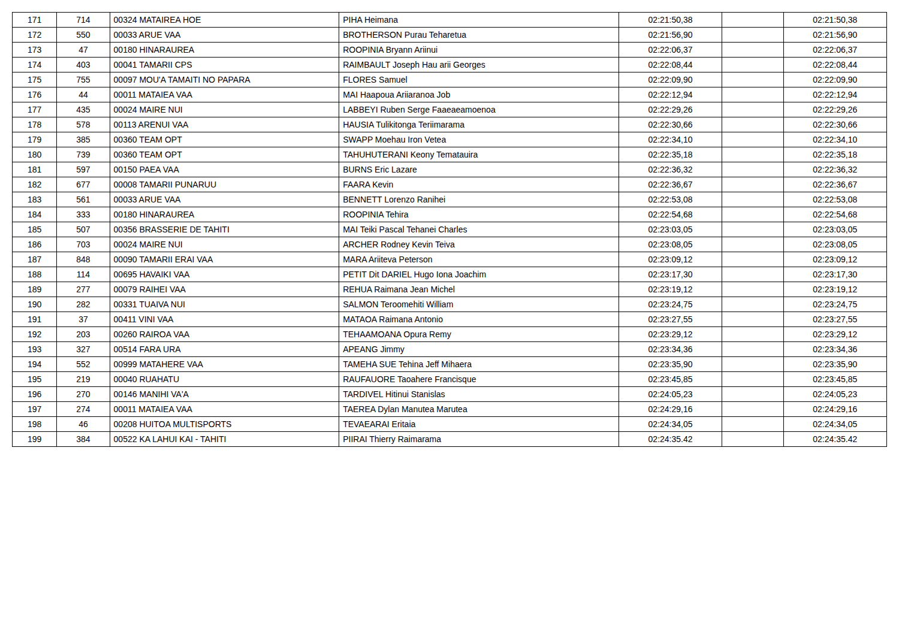| 171 | 714 | 00324 MATAIREA HOE | PIHA Heimana | 02:21:50,38 | | 02:21:50,38 |
| 172 | 550 | 00033 ARUE VAA | BROTHERSON Purau Teharetua | 02:21:56,90 | | 02:21:56,90 |
| 173 | 47 | 00180 HINARAUREA | ROOPINIA Bryann Ariinui | 02:22:06,37 | | 02:22:06,37 |
| 174 | 403 | 00041 TAMARII CPS | RAIMBAULT Joseph Hau arii Georges | 02:22:08,44 | | 02:22:08,44 |
| 175 | 755 | 00097 MOU'A TAMAITI NO PAPARA | FLORES Samuel | 02:22:09,90 | | 02:22:09,90 |
| 176 | 44 | 00011 MATAIEA VAA | MAI Haapoua Ariiaranoa Job | 02:22:12,94 | | 02:22:12,94 |
| 177 | 435 | 00024 MAIRE NUI | LABBEYI Ruben Serge Faaeaeamoenoa | 02:22:29,26 | | 02:22:29,26 |
| 178 | 578 | 00113 ARENUI VAA | HAUSIA Tulikitonga Teriimarama | 02:22:30,66 | | 02:22:30,66 |
| 179 | 385 | 00360 TEAM OPT | SWAPP Moehau Iron Vetea | 02:22:34,10 | | 02:22:34,10 |
| 180 | 739 | 00360 TEAM OPT | TAHUHUTERANI Keony Tematauira | 02:22:35,18 | | 02:22:35,18 |
| 181 | 597 | 00150 PAEA VAA | BURNS Eric Lazare | 02:22:36,32 | | 02:22:36,32 |
| 182 | 677 | 00008 TAMARII PUNARUU | FAARA Kevin | 02:22:36,67 | | 02:22:36,67 |
| 183 | 561 | 00033 ARUE VAA | BENNETT Lorenzo Ranihei | 02:22:53,08 | | 02:22:53,08 |
| 184 | 333 | 00180 HINARAUREA | ROOPINIA Tehira | 02:22:54,68 | | 02:22:54,68 |
| 185 | 507 | 00356 BRASSERIE DE TAHITI | MAI Teiki Pascal Tehanei Charles | 02:23:03,05 | | 02:23:03,05 |
| 186 | 703 | 00024 MAIRE NUI | ARCHER Rodney Kevin Teiva | 02:23:08,05 | | 02:23:08,05 |
| 187 | 848 | 00090 TAMARII ERAI VAA | MARA Ariiteva Peterson | 02:23:09,12 | | 02:23:09,12 |
| 188 | 114 | 00695 HAVAIKI VAA | PETIT Dit DARIEL Hugo Iona Joachim | 02:23:17,30 | | 02:23:17,30 |
| 189 | 277 | 00079 RAIHEI VAA | REHUA Raimana Jean Michel | 02:23:19,12 | | 02:23:19,12 |
| 190 | 282 | 00331 TUAIVA NUI | SALMON Teroomehiti William | 02:23:24,75 | | 02:23:24,75 |
| 191 | 37 | 00411 VINI VAA | MATAOA Raimana Antonio | 02:23:27,55 | | 02:23:27,55 |
| 192 | 203 | 00260 RAIROA VAA | TEHAAMOANA Opura Remy | 02:23:29,12 | | 02:23:29,12 |
| 193 | 327 | 00514 FARA URA | APEANG Jimmy | 02:23:34,36 | | 02:23:34,36 |
| 194 | 552 | 00999 MATAHERE VAA | TAMEHA SUE Tehina Jeff Mihaera | 02:23:35,90 | | 02:23:35,90 |
| 195 | 219 | 00040 RUAHATU | RAUFAUORE Taoahere Francisque | 02:23:45,85 | | 02:23:45,85 |
| 196 | 270 | 00146 MANIHI VA'A | TARDIVEL Hitinui Stanislas | 02:24:05,23 | | 02:24:05,23 |
| 197 | 274 | 00011 MATAIEA VAA | TAEREA Dylan Manutea Marutea | 02:24:29,16 | | 02:24:29,16 |
| 198 | 46 | 00208 HUITOA MULTISPORTS | TEVAEARAI Eritaia | 02:24:34,05 | | 02:24:34,05 |
| 199 | 384 | 00522 KA LAHUI KAI - TAHITI | PIIRAI Thierry Raimarama | 02:24:35.42 | | 02:24:35.42 |